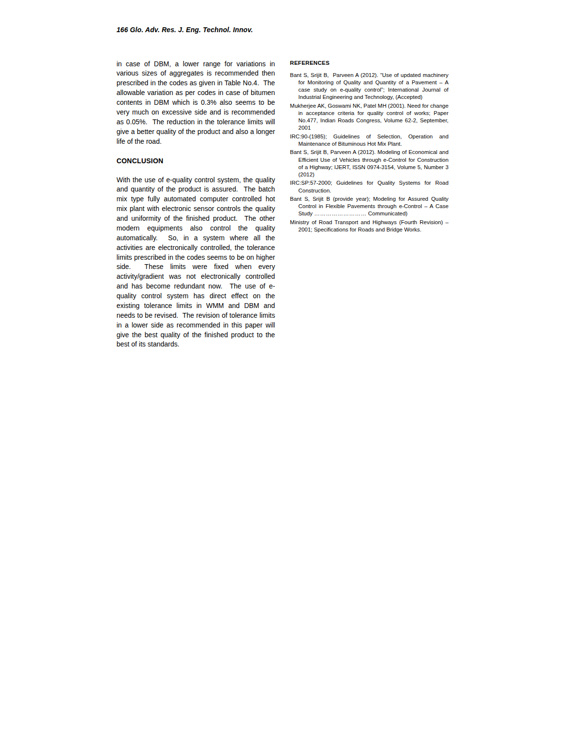166 Glo. Adv. Res. J. Eng. Technol. Innov.
in case of DBM, a lower range for variations in various sizes of aggregates is recommended then prescribed in the codes as given in Table No.4. The allowable variation as per codes in case of bitumen contents in DBM which is 0.3% also seems to be very much on excessive side and is recommended as 0.05%. The reduction in the tolerance limits will give a better quality of the product and also a longer life of the road.
CONCLUSION
With the use of e-quality control system, the quality and quantity of the product is assured. The batch mix type fully automated computer controlled hot mix plant with electronic sensor controls the quality and uniformity of the finished product. The other modern equipments also control the quality automatically. So, in a system where all the activities are electronically controlled, the tolerance limits prescribed in the codes seems to be on higher side. These limits were fixed when every activity/gradient was not electronically controlled and has become redundant now. The use of e-quality control system has direct effect on the existing tolerance limits in WMM and DBM and needs to be revised. The revision of tolerance limits in a lower side as recommended in this paper will give the best quality of the finished product to the best of its standards.
REFERENCES
Bant S, Srijit B, Parveen A (2012). “Use of updated machinery for Monitoring of Quality and Quantity of a Pavement – A case study on e-quality control”; International Journal of Industrial Engineering and Technology, (Accepted)
Mukherjee AK, Goswami NK, Patel MH (2001). Need for change in acceptance criteria for quality control of works; Paper No.477, Indian Roads Congress, Volume 62-2, September, 2001
IRC:90-(1985); Guidelines of Selection, Operation and Maintenance of Bituminous Hot Mix Plant.
Bant S, Srijit B, Parveen A (2012). Modeling of Economical and Efficient Use of Vehicles through e-Control for Construction of a Highway; IJERT, ISSN 0974-3154, Volume 5, Number 3 (2012)
IRC:SP:57-2000; Guidelines for Quality Systems for Road Construction.
Bant S, Srijit B (provide year); Modeling for Assured Quality Control in Flexible Pavements through e-Control – A Case Study ……………………… Communicated)
Ministry of Road Transport and Highways (Fourth Revision) – 2001; Specifications for Roads and Bridge Works.